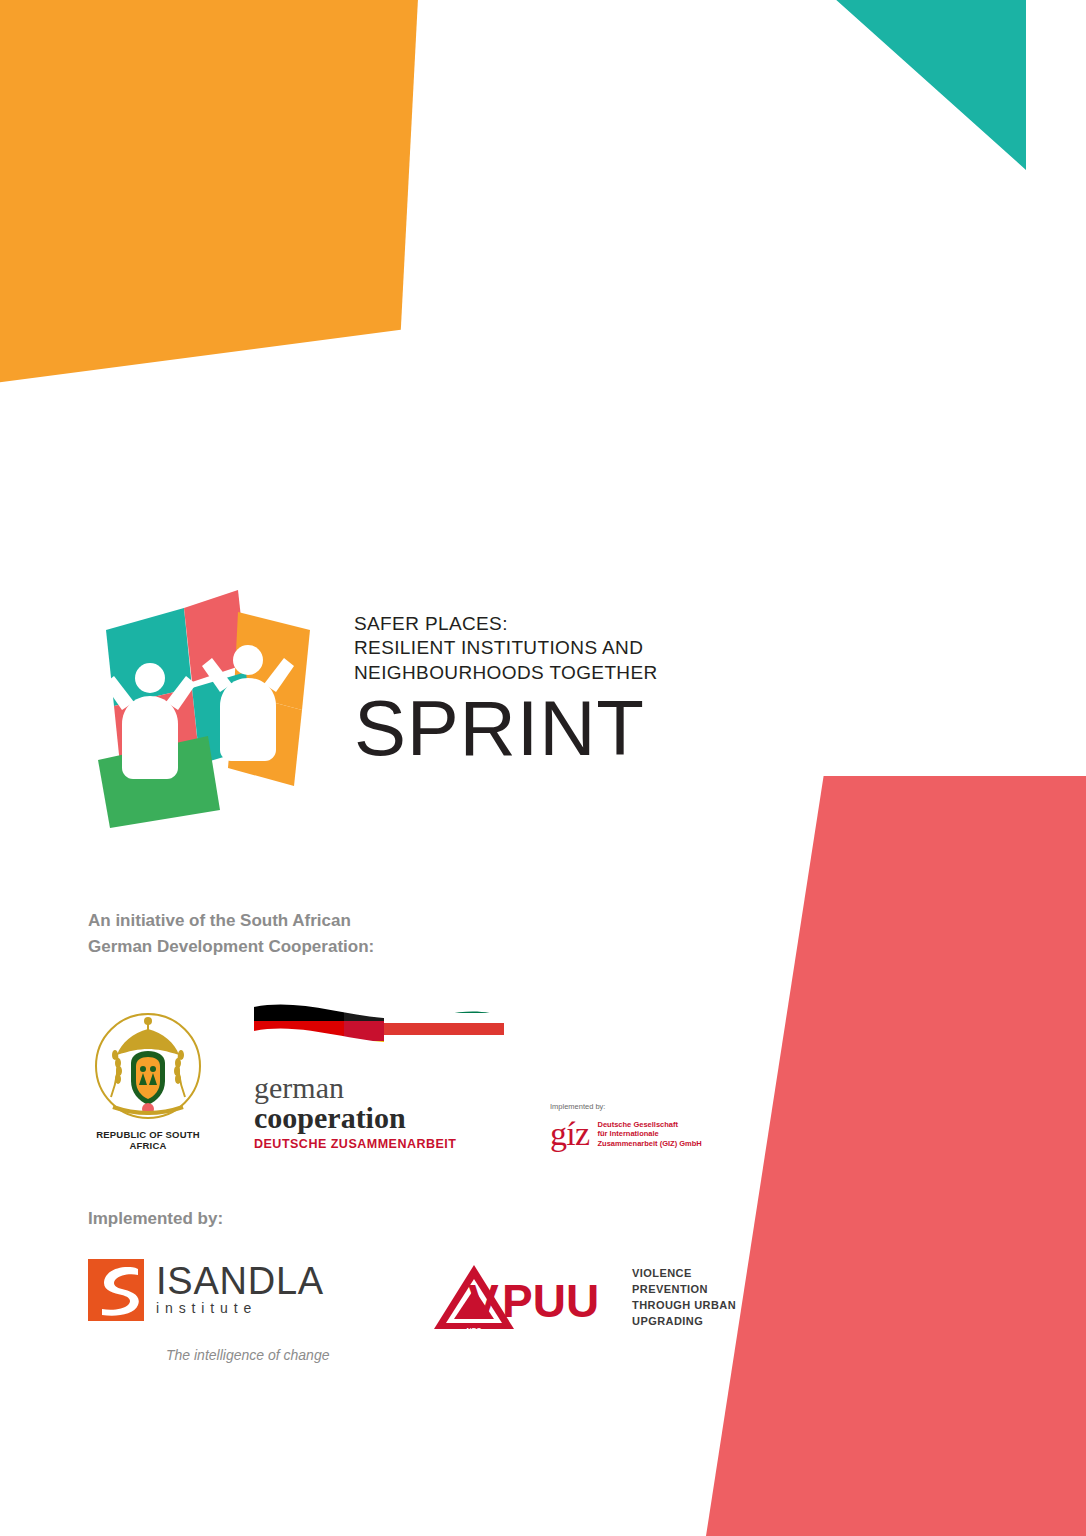Safer Places:
Resilient Institutions and
Neighbourhoods Together
SPRINT
An initiative of the South African
German Development Cooperation:
Republic of South Africa
german
cooperation
Deutsche Zusammenarbeit
Implemented by:
gíz
Deutsche Gesellschaft
für Internationale
Zusammenarbeit (GIZ) GmbH
Implemented by:
ISANDLA
institute
The intelligence of change
NPC V PUU
Violence
Prevention
Through Urban
Upgrading